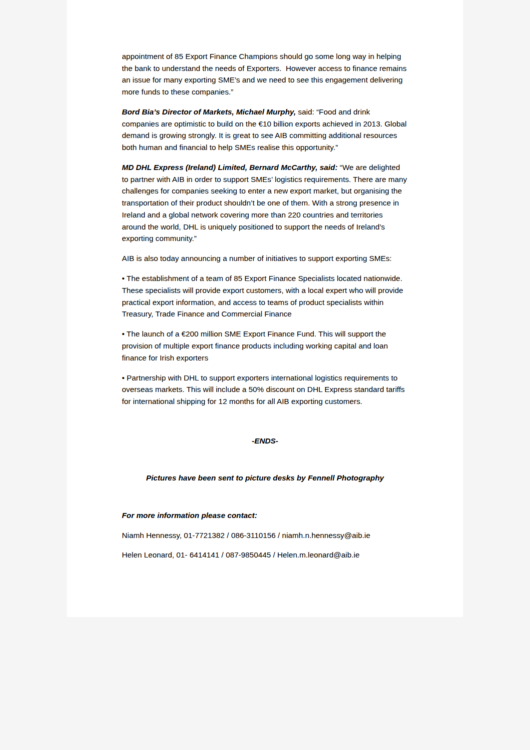appointment of 85 Export Finance Champions should go some long way in helping the bank to understand the needs of Exporters. However access to finance remains an issue for many exporting SME’s and we need to see this engagement delivering more funds to these companies.”
Bord Bia’s Director of Markets, Michael Murphy, said: “Food and drink companies are optimistic to build on the €10 billion exports achieved in 2013. Global demand is growing strongly. It is great to see AIB committing additional resources both human and financial to help SMEs realise this opportunity.”
MD DHL Express (Ireland) Limited, Bernard McCarthy, said: “We are delighted to partner with AIB in order to support SMEs’ logistics requirements. There are many challenges for companies seeking to enter a new export market, but organising the transportation of their product shouldn’t be one of them. With a strong presence in Ireland and a global network covering more than 220 countries and territories around the world, DHL is uniquely positioned to support the needs of Ireland’s exporting community.”
AIB is also today announcing a number of initiatives to support exporting SMEs:
• The establishment of a team of 85 Export Finance Specialists located nationwide. These specialists will provide export customers, with a local expert who will provide practical export information, and access to teams of product specialists within Treasury, Trade Finance and Commercial Finance
• The launch of a €200 million SME Export Finance Fund. This will support the provision of multiple export finance products including working capital and loan finance for Irish exporters
• Partnership with DHL to support exporters international logistics requirements to overseas markets. This will include a 50% discount on DHL Express standard tariffs for international shipping for 12 months for all AIB exporting customers.
-ENDS-
Pictures have been sent to picture desks by Fennell Photography
For more information please contact:
Niamh Hennessy, 01-7721382 / 086-3110156 / niamh.n.hennessy@aib.ie
Helen Leonard, 01- 6414141 / 087-9850445 / Helen.m.leonard@aib.ie